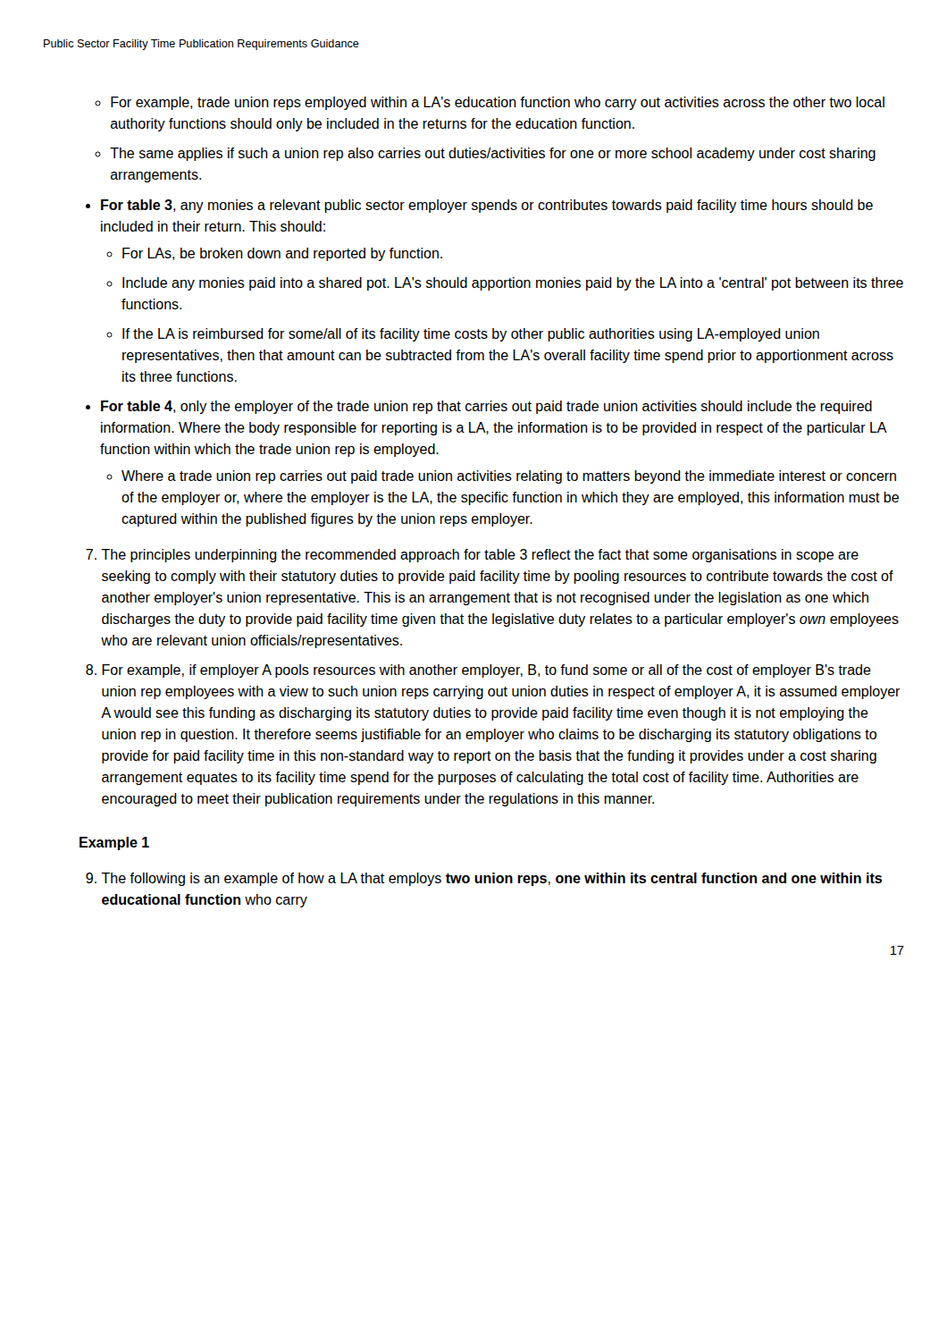Public Sector Facility Time Publication Requirements Guidance
For example, trade union reps employed within a LA's education function who carry out activities across the other two local authority functions should only be included in the returns for the education function.
The same applies if such a union rep also carries out duties/activities for one or more school academy under cost sharing arrangements.
For table 3, any monies a relevant public sector employer spends or contributes towards paid facility time hours should be included in their return. This should:
For LAs, be broken down and reported by function.
Include any monies paid into a shared pot. LA's should apportion monies paid by the LA into a 'central' pot between its three functions.
If the LA is reimbursed for some/all of its facility time costs by other public authorities using LA-employed union representatives, then that amount can be subtracted from the LA's overall facility time spend prior to apportionment across its three functions.
For table 4, only the employer of the trade union rep that carries out paid trade union activities should include the required information. Where the body responsible for reporting is a LA, the information is to be provided in respect of the particular LA function within which the trade union rep is employed.
Where a trade union rep carries out paid trade union activities relating to matters beyond the immediate interest or concern of the employer or, where the employer is the LA, the specific function in which they are employed, this information must be captured within the published figures by the union reps employer.
The principles underpinning the recommended approach for table 3 reflect the fact that some organisations in scope are seeking to comply with their statutory duties to provide paid facility time by pooling resources to contribute towards the cost of another employer's union representative. This is an arrangement that is not recognised under the legislation as one which discharges the duty to provide paid facility time given that the legislative duty relates to a particular employer's own employees who are relevant union officials/representatives.
For example, if employer A pools resources with another employer, B, to fund some or all of the cost of employer B's trade union rep employees with a view to such union reps carrying out union duties in respect of employer A, it is assumed employer A would see this funding as discharging its statutory duties to provide paid facility time even though it is not employing the union rep in question. It therefore seems justifiable for an employer who claims to be discharging its statutory obligations to provide for paid facility time in this non-standard way to report on the basis that the funding it provides under a cost sharing arrangement equates to its facility time spend for the purposes of calculating the total cost of facility time. Authorities are encouraged to meet their publication requirements under the regulations in this manner.
Example 1
The following is an example of how a LA that employs two union reps, one within its central function and one within its educational function who carry
17